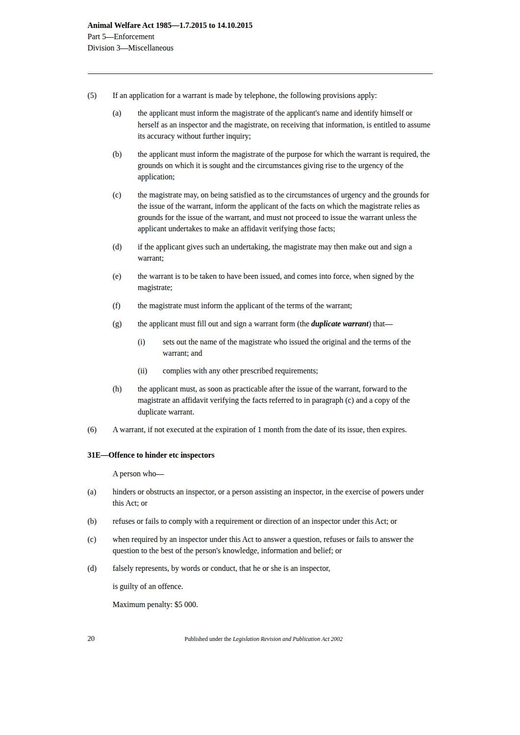Animal Welfare Act 1985—1.7.2015 to 14.10.2015
Part 5—Enforcement
Division 3—Miscellaneous
(5) If an application for a warrant is made by telephone, the following provisions apply:
(a) the applicant must inform the magistrate of the applicant's name and identify himself or herself as an inspector and the magistrate, on receiving that information, is entitled to assume its accuracy without further inquiry;
(b) the applicant must inform the magistrate of the purpose for which the warrant is required, the grounds on which it is sought and the circumstances giving rise to the urgency of the application;
(c) the magistrate may, on being satisfied as to the circumstances of urgency and the grounds for the issue of the warrant, inform the applicant of the facts on which the magistrate relies as grounds for the issue of the warrant, and must not proceed to issue the warrant unless the applicant undertakes to make an affidavit verifying those facts;
(d) if the applicant gives such an undertaking, the magistrate may then make out and sign a warrant;
(e) the warrant is to be taken to have been issued, and comes into force, when signed by the magistrate;
(f) the magistrate must inform the applicant of the terms of the warrant;
(g) the applicant must fill out and sign a warrant form (the duplicate warrant) that—
(i) sets out the name of the magistrate who issued the original and the terms of the warrant; and
(ii) complies with any other prescribed requirements;
(h) the applicant must, as soon as practicable after the issue of the warrant, forward to the magistrate an affidavit verifying the facts referred to in paragraph (c) and a copy of the duplicate warrant.
(6) A warrant, if not executed at the expiration of 1 month from the date of its issue, then expires.
31E—Offence to hinder etc inspectors
A person who—
(a) hinders or obstructs an inspector, or a person assisting an inspector, in the exercise of powers under this Act; or
(b) refuses or fails to comply with a requirement or direction of an inspector under this Act; or
(c) when required by an inspector under this Act to answer a question, refuses or fails to answer the question to the best of the person's knowledge, information and belief; or
(d) falsely represents, by words or conduct, that he or she is an inspector,
is guilty of an offence.
Maximum penalty: $5 000.
20 Published under the Legislation Revision and Publication Act 2002